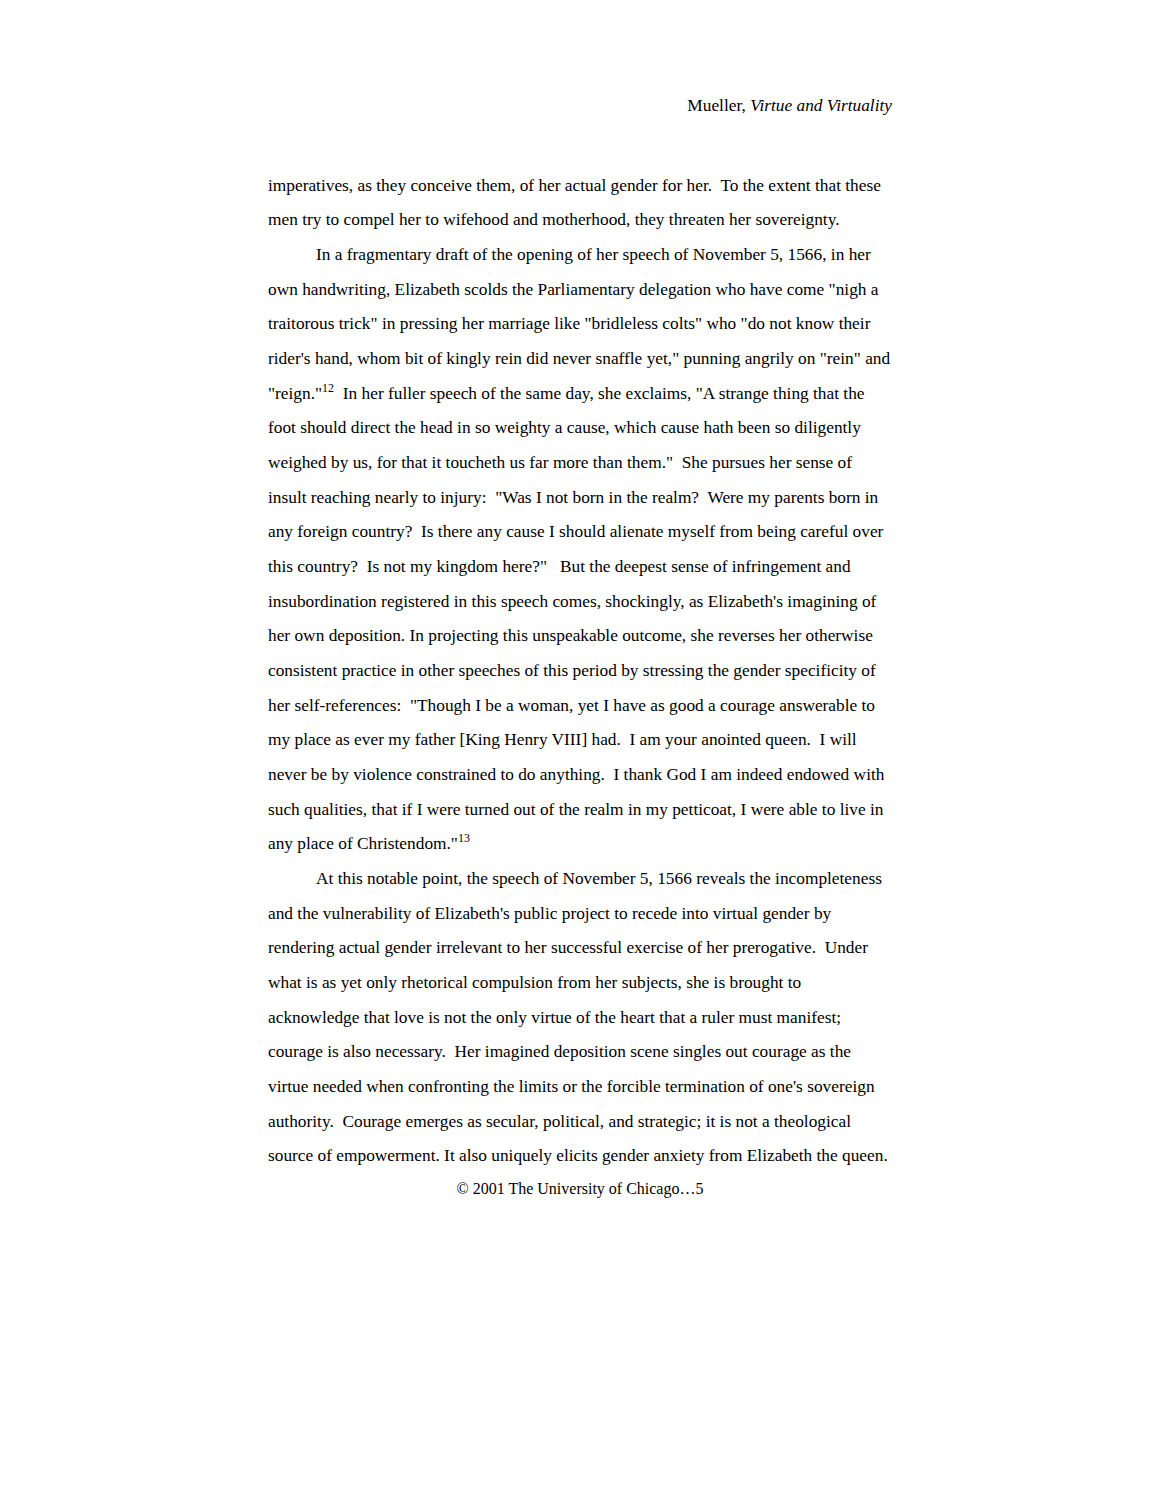Mueller, Virtue and Virtuality
imperatives, as they conceive them, of her actual gender for her. To the extent that these men try to compel her to wifehood and motherhood, they threaten her sovereignty.
In a fragmentary draft of the opening of her speech of November 5, 1566, in her own handwriting, Elizabeth scolds the Parliamentary delegation who have come "nigh a traitorous trick" in pressing her marriage like "bridleless colts" who "do not know their rider's hand, whom bit of kingly rein did never snaffle yet," punning angrily on "rein" and "reign."12 In her fuller speech of the same day, she exclaims, "A strange thing that the foot should direct the head in so weighty a cause, which cause hath been so diligently weighed by us, for that it toucheth us far more than them." She pursues her sense of insult reaching nearly to injury: "Was I not born in the realm? Were my parents born in any foreign country? Is there any cause I should alienate myself from being careful over this country? Is not my kingdom here?" But the deepest sense of infringement and insubordination registered in this speech comes, shockingly, as Elizabeth's imagining of her own deposition. In projecting this unspeakable outcome, she reverses her otherwise consistent practice in other speeches of this period by stressing the gender specificity of her self-references: "Though I be a woman, yet I have as good a courage answerable to my place as ever my father [King Henry VIII] had. I am your anointed queen. I will never be by violence constrained to do anything. I thank God I am indeed endowed with such qualities, that if I were turned out of the realm in my petticoat, I were able to live in any place of Christendom."13
At this notable point, the speech of November 5, 1566 reveals the incompleteness and the vulnerability of Elizabeth's public project to recede into virtual gender by rendering actual gender irrelevant to her successful exercise of her prerogative. Under what is as yet only rhetorical compulsion from her subjects, she is brought to acknowledge that love is not the only virtue of the heart that a ruler must manifest; courage is also necessary. Her imagined deposition scene singles out courage as the virtue needed when confronting the limits or the forcible termination of one's sovereign authority. Courage emerges as secular, political, and strategic; it is not a theological source of empowerment. It also uniquely elicits gender anxiety from Elizabeth the queen.
© 2001 The University of Chicago…5